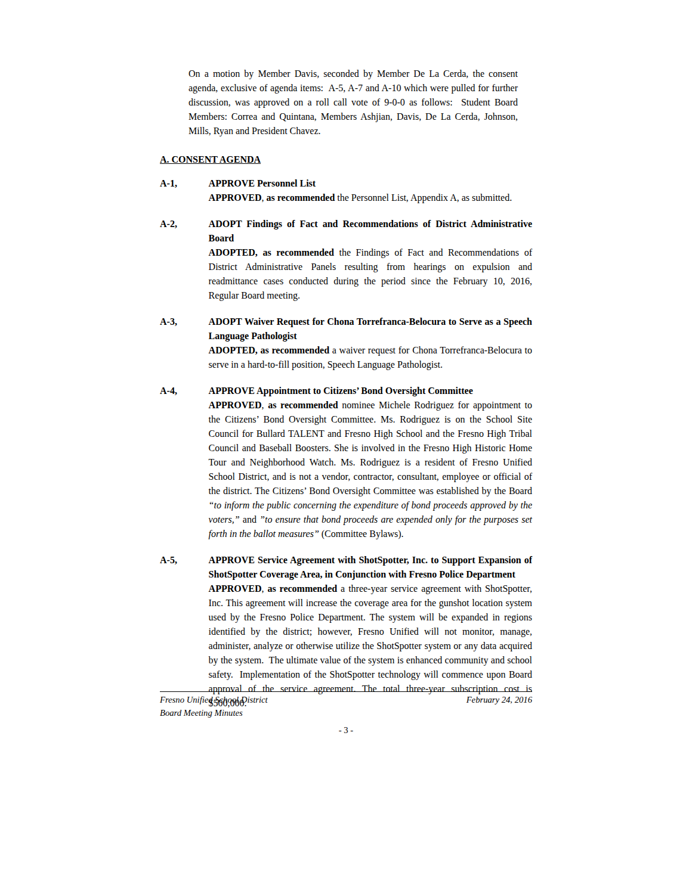On a motion by Member Davis, seconded by Member De La Cerda, the consent agenda, exclusive of agenda items: A-5, A-7 and A-10 which were pulled for further discussion, was approved on a roll call vote of 9-0-0 as follows: Student Board Members: Correa and Quintana, Members Ashjian, Davis, De La Cerda, Johnson, Mills, Ryan and President Chavez.
A. CONSENT AGENDA
A-1,
APPROVE Personnel List
APPROVED, as recommended the Personnel List, Appendix A, as submitted.
A-2,
ADOPT Findings of Fact and Recommendations of District Administrative Board
ADOPTED, as recommended the Findings of Fact and Recommendations of District Administrative Panels resulting from hearings on expulsion and readmittance cases conducted during the period since the February 10, 2016, Regular Board meeting.
A-3,
ADOPT Waiver Request for Chona Torrefranca-Belocura to Serve as a Speech Language Pathologist
ADOPTED, as recommended a waiver request for Chona Torrefranca-Belocura to serve in a hard-to-fill position, Speech Language Pathologist.
A-4,
APPROVE Appointment to Citizens’ Bond Oversight Committee
APPROVED, as recommended nominee Michele Rodriguez for appointment to the Citizens’ Bond Oversight Committee. Ms. Rodriguez is on the School Site Council for Bullard TALENT and Fresno High School and the Fresno High Tribal Council and Baseball Boosters. She is involved in the Fresno High Historic Home Tour and Neighborhood Watch. Ms. Rodriguez is a resident of Fresno Unified School District, and is not a vendor, contractor, consultant, employee or official of the district. The Citizens’ Bond Oversight Committee was established by the Board “to inform the public concerning the expenditure of bond proceeds approved by the voters,” and ”to ensure that bond proceeds are expended only for the purposes set forth in the ballot measures” (Committee Bylaws).
A-5,
APPROVE Service Agreement with ShotSpotter, Inc. to Support Expansion of ShotSpotter Coverage Area, in Conjunction with Fresno Police Department
APPROVED, as recommended a three-year service agreement with ShotSpotter, Inc. This agreement will increase the coverage area for the gunshot location system used by the Fresno Police Department. The system will be expanded in regions identified by the district; however, Fresno Unified will not monitor, manage, administer, analyze or otherwise utilize the ShotSpotter system or any data acquired by the system. The ultimate value of the system is enhanced community and school safety. Implementation of the ShotSpotter technology will commence upon Board approval of the service agreement. The total three-year subscription cost is $500,000.
Fresno Unified School District February 24, 2016
Board Meeting Minutes
- 3 -